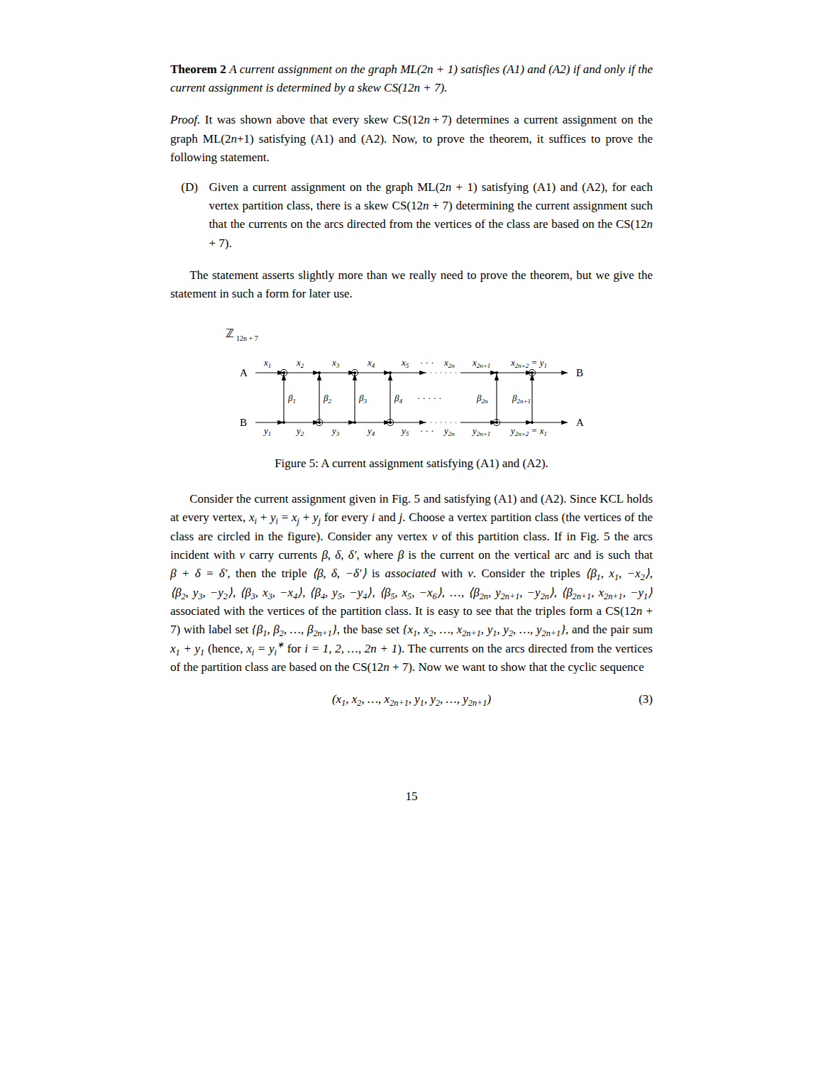Theorem 2 A current assignment on the graph ML(2n + 1) satisfies (A1) and (A2) if and only if the current assignment is determined by a skew CS(12n + 7).
Proof. It was shown above that every skew CS(12n + 7) determines a current assignment on the graph ML(2n+1) satisfying (A1) and (A2). Now, to prove the theorem, it suffices to prove the following statement.
(D) Given a current assignment on the graph ML(2n + 1) satisfying (A1) and (A2), for each vertex partition class, there is a skew CS(12n + 7) determining the current assignment such that the currents on the arcs directed from the vertices of the class are based on the CS(12n + 7).
The statement asserts slightly more than we really need to prove the theorem, but we give the statement in such a form for later use.
ℤ 12n + 7 A B B A x1 x2 x3 x4 x5 · · · x2n x2n+1 x2n+2 = y1 y1 y2 y3 y4 y5 · · · y2n y2n+1 y2n+2 = x1 β1 β2 β3 β4 · · · · · β2n β2n+1
Figure 5: A current assignment satisfying (A1) and (A2).
Consider the current assignment given in Fig. 5 and satisfying (A1) and (A2). Since KCL holds at every vertex, xi + yi = xj + yj for every i and j. Choose a vertex partition class (the vertices of the class are circled in the figure). Consider any vertex v of this partition class. If in Fig. 5 the arcs incident with v carry currents β, δ, δ′, where β is the current on the vertical arc and is such that β + δ = δ′, then the triple ⟨β, δ, −δ′⟩ is associated with v. Consider the triples ⟨β1, x1, −x2⟩, ⟨β2, y3, −y2⟩, ⟨β3, x3, −x4⟩, ⟨β4, y5, −y4⟩, ⟨β5, x5, −x6⟩, …, ⟨β2n, y2n+1, −y2n⟩, ⟨β2n+1, x2n+1, −y1⟩ associated with the vertices of the partition class. It is easy to see that the triples form a CS(12n + 7) with label set {β1, β2, …, β2n+1}, the base set {x1, x2, …, x2n+1, y1, y2, …, y2n+1}, and the pair sum x1 + y1 (hence, xi = yi∗ for i = 1, 2, …, 2n + 1). The currents on the arcs directed from the vertices of the partition class are based on the CS(12n + 7). Now we want to show that the cyclic sequence
(x1, x2, …, x2n+1, y1, y2, …, y2n+1) (3)
15